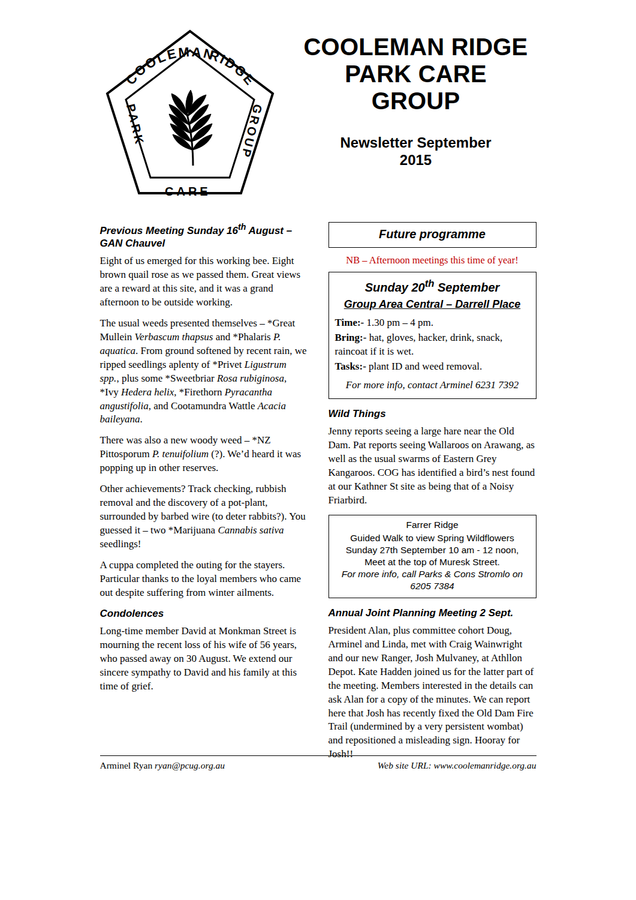COOLEMAN RIDGE PARK GROUP CARE
COOLEMAN RIDGE
PARK CARE
GROUP
Newsletter September
2015
Previous Meeting Sunday 16th August – GAN Chauvel
Eight of us emerged for this working bee. Eight brown quail rose as we passed them. Great views are a reward at this site, and it was a grand afternoon to be outside working.
The usual weeds presented themselves – *Great Mullein Verbascum thapsus and *Phalaris P. aquatica. From ground softened by recent rain, we ripped seedlings aplenty of *Privet Ligustrum spp., plus some *Sweetbriar Rosa rubiginosa, *Ivy Hedera helix, *Firethorn Pyracantha angustifolia, and Cootamundra Wattle Acacia baileyana.
There was also a new woody weed – *NZ Pittosporum P. tenuifolium (?). We’d heard it was popping up in other reserves.
Other achievements? Track checking, rubbish removal and the discovery of a pot-plant, surrounded by barbed wire (to deter rabbits?). You guessed it – two *Marijuana Cannabis sativa seedlings!
A cuppa completed the outing for the stayers. Particular thanks to the loyal members who came out despite suffering from winter ailments.
Condolences
Long-time member David at Monkman Street is mourning the recent loss of his wife of 56 years, who passed away on 30 August. We extend our sincere sympathy to David and his family at this time of grief.
Future programme
NB – Afternoon meetings this time of year!
Sunday 20th September
Group Area Central – Darrell Place
Time:- 1.30 pm – 4 pm.
Bring:- hat, gloves, hacker, drink, snack, raincoat if it is wet.
Tasks:- plant ID and weed removal.
For more info, contact Arminel 6231 7392
Wild Things
Jenny reports seeing a large hare near the Old Dam. Pat reports seeing Wallaroos on Arawang, as well as the usual swarms of Eastern Grey Kangaroos. COG has identified a bird’s nest found at our Kathner St site as being that of a Noisy Friarbird.
Farrer Ridge
Guided Walk to view Spring Wildflowers
Sunday 27th September 10 am - 12 noon,
Meet at the top of Muresk Street.
For more info, call Parks & Cons Stromlo on 6205 7384
Annual Joint Planning Meeting 2 Sept.
President Alan, plus committee cohort Doug, Arminel and Linda, met with Craig Wainwright and our new Ranger, Josh Mulvaney, at Athllon Depot. Kate Hadden joined us for the latter part of the meeting. Members interested in the details can ask Alan for a copy of the minutes. We can report here that Josh has recently fixed the Old Dam Fire Trail (undermined by a very persistent wombat) and repositioned a misleading sign. Hooray for Josh!!
Arminel Ryan ryan@pcug.org.au
Web site URL: www.coolemanridge.org.au